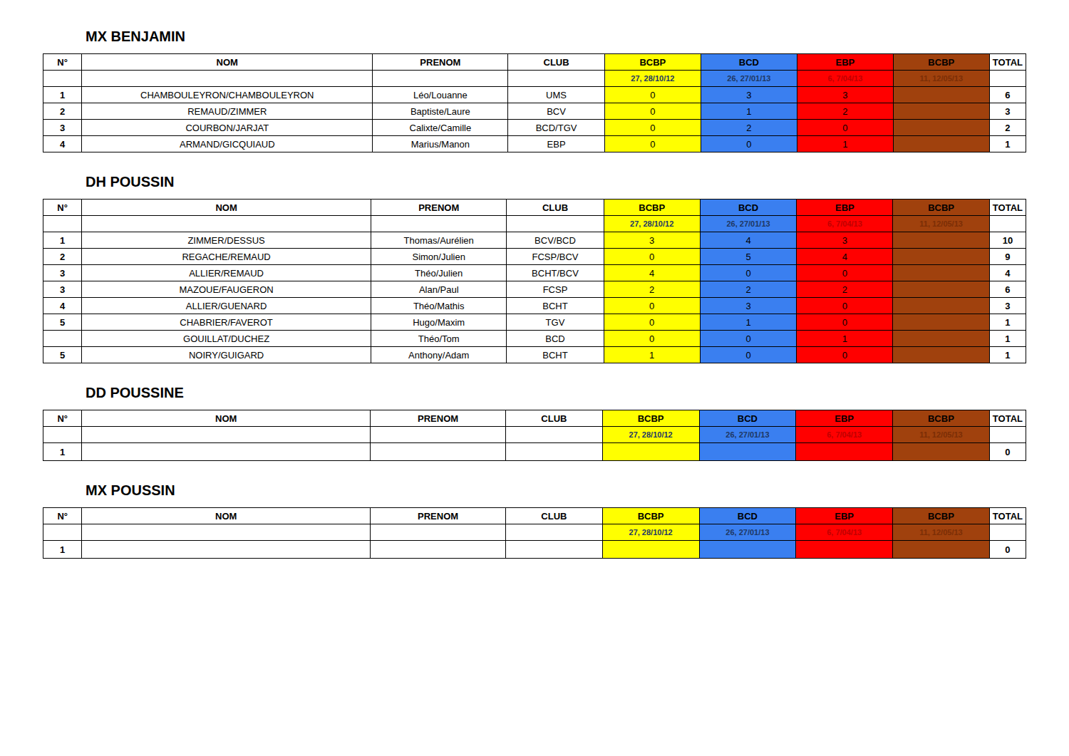MX BENJAMIN
| N° | NOM | PRENOM | CLUB | BCBP | BCD | EBP | BCBP | TOTAL |
| --- | --- | --- | --- | --- | --- | --- | --- | --- |
| | | | | 27, 28/10/12 | 26, 27/01/13 | 6, 7/04/13 | 11, 12/05/13 | |
| 1 | CHAMBOULEYRON/CHAMBOULEYRON | Léo/Louanne | UMS | 0 | 3 | 3 | | 6 |
| 2 | REMAUD/ZIMMER | Baptiste/Laure | BCV | 0 | 1 | 2 | | 3 |
| 3 | COURBON/JARJAT | Calixte/Camille | BCD/TGV | 0 | 2 | 0 | | 2 |
| 4 | ARMAND/GICQUIAUD | Marius/Manon | EBP | 0 | 0 | 1 | | 1 |
DH POUSSIN
| N° | NOM | PRENOM | CLUB | BCBP | BCD | EBP | BCBP | TOTAL |
| --- | --- | --- | --- | --- | --- | --- | --- | --- |
| | | | | 27, 28/10/12 | 26, 27/01/13 | 6, 7/04/13 | 11, 12/05/13 | |
| 1 | ZIMMER/DESSUS | Thomas/Aurélien | BCV/BCD | 3 | 4 | 3 | | 10 |
| 2 | REGACHE/REMAUD | Simon/Julien | FCSP/BCV | 0 | 5 | 4 | | 9 |
| 3 | ALLIER/REMAUD | Théo/Julien | BCHT/BCV | 4 | 0 | 0 | | 4 |
| 3 | MAZOUE/FAUGERON | Alan/Paul | FCSP | 2 | 2 | 2 | | 6 |
| 4 | ALLIER/GUENARD | Théo/Mathis | BCHT | 0 | 3 | 0 | | 3 |
| 5 | CHABRIER/FAVEROT | Hugo/Maxim | TGV | 0 | 1 | 0 | | 1 |
| | GOUILLAT/DUCHEZ | Théo/Tom | BCD | 0 | 0 | 1 | | 1 |
| 5 | NOIRY/GUIGARD | Anthony/Adam | BCHT | 1 | 0 | 0 | | 1 |
DD POUSSINE
| N° | NOM | PRENOM | CLUB | BCBP | BCD | EBP | BCBP | TOTAL |
| --- | --- | --- | --- | --- | --- | --- | --- | --- |
| | | | | 27, 28/10/12 | 26, 27/01/13 | 6, 7/04/13 | 11, 12/05/13 | |
| 1 | | | | | | | | 0 |
MX POUSSIN
| N° | NOM | PRENOM | CLUB | BCBP | BCD | EBP | BCBP | TOTAL |
| --- | --- | --- | --- | --- | --- | --- | --- | --- |
| | | | | 27, 28/10/12 | 26, 27/01/13 | 6, 7/04/13 | 11, 12/05/13 | |
| 1 | | | | | | | | 0 |